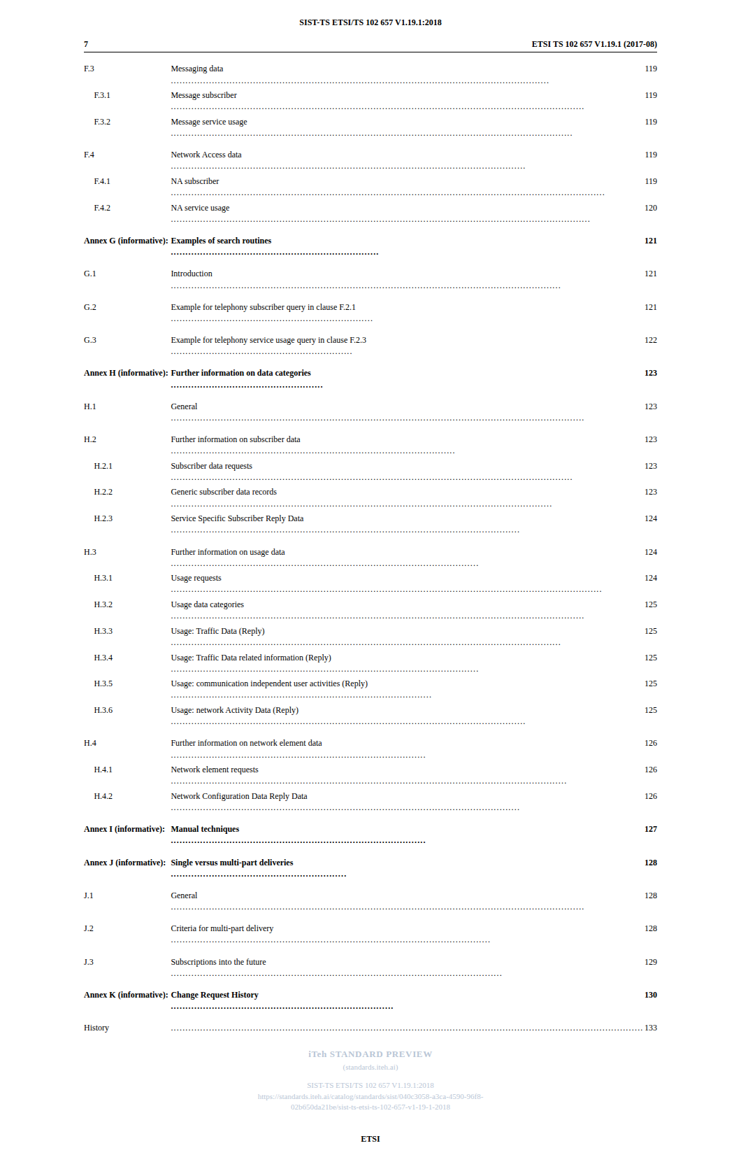SIST-TS ETSI/TS 102 657 V1.19.1:2018
7 ETSI TS 102 657 V1.19.1 (2017-08)
| F.3 | Messaging data ................................................................................................................................. | 119 |
| F.3.1 | Message subscriber ............................................................................................................................................. | 119 |
| F.3.2 | Message service usage ......................................................................................................................................... | 119 |
| F.4 | Network Access data ......................................................................................................................... | 119 |
| F.4.1 | NA subscriber .................................................................................................................................................... | 119 |
| F.4.2 | NA service usage ............................................................................................................................................... | 120 |
| Annex G (informative): | Examples of search routines ....................................................................... | 121 |
| G.1 | Introduction ..................................................................................................................................... | 121 |
| G.2 | Example for telephony subscriber query in clause F.2.1 ..................................................................... | 121 |
| G.3 | Example for telephony service usage query in clause F.2.3 .............................................................. | 122 |
| Annex H (informative): | Further information on data categories .................................................... | 123 |
| H.1 | General ............................................................................................................................................. | 123 |
| H.2 | Further information on subscriber data ................................................................................................. | 123 |
| H.2.1 | Subscriber data requests ......................................................................................................................................... | 123 |
| H.2.2 | Generic subscriber data records .................................................................................................................................. | 123 |
| H.2.3 | Service Specific Subscriber Reply Data ....................................................................................................................... | 124 |
| H.3 | Further information on usage data ......................................................................................................... | 124 |
| H.3.1 | Usage requests ................................................................................................................................................... | 124 |
| H.3.2 | Usage data categories ............................................................................................................................................. | 125 |
| H.3.3 | Usage: Traffic Data (Reply) ..................................................................................................................................... | 125 |
| H.3.4 | Usage: Traffic Data related information (Reply) ......................................................................................................... | 125 |
| H.3.5 | Usage: communication independent user activities (Reply) ......................................................................................... | 125 |
| H.3.6 | Usage: network Activity Data (Reply) ......................................................................................................................... | 125 |
| H.4 | Further information on network element data ....................................................................................... | 126 |
| H.4.1 | Network element requests ....................................................................................................................................... | 126 |
| H.4.2 | Network Configuration Data Reply Data ....................................................................................................................... | 126 |
| Annex I (informative): | Manual techniques ....................................................................................... | 127 |
| Annex J (informative): | Single versus multi-part deliveries ............................................................ | 128 |
| J.1 | General ............................................................................................................................................. | 128 |
| J.2 | Criteria for multi-part delivery ............................................................................................................. | 128 |
| J.3 | Subscriptions into the future ................................................................................................................. | 129 |
| Annex K (informative): | Change Request History ............................................................................ | 130 |
| History | ................................................................................................................................................................. | 133 |
iTeh STANDARD PREVIEW
(standards.iteh.ai)
SIST-TS ETSI/TS 102 657 V1.19.1:2018
https://standards.iteh.ai/catalog/standards/sist/040c3058-a3ca-4590-96f8-
02b650da21be/sist-ts-etsi-ts-102-657-v1-19-1-2018
ETSI